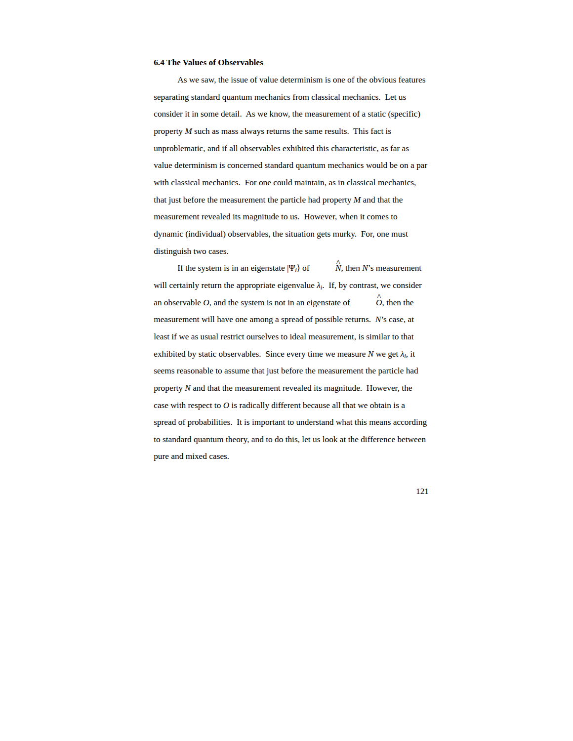6.4 The Values of Observables
As we saw, the issue of value determinism is one of the obvious features separating standard quantum mechanics from classical mechanics. Let us consider it in some detail. As we know, the measurement of a static (specific) property M such as mass always returns the same results. This fact is unproblematic, and if all observables exhibited this characteristic, as far as value determinism is concerned standard quantum mechanics would be on a par with classical mechanics. For one could maintain, as in classical mechanics, that just before the measurement the particle had property M and that the measurement revealed its magnitude to us. However, when it comes to dynamic (individual) observables, the situation gets murky. For, one must distinguish two cases.
If the system is in an eigenstate |Ψi⟩ of N, then N’s measurement will certainly return the appropriate eigenvalue λi. If, by contrast, we consider an observable O, and the system is not in an eigenstate of O, then the measurement will have one among a spread of possible returns. N’s case, at least if we as usual restrict ourselves to ideal measurement, is similar to that exhibited by static observables. Since every time we measure N we get λi, it seems reasonable to assume that just before the measurement the particle had property N and that the measurement revealed its magnitude. However, the case with respect to O is radically different because all that we obtain is a spread of probabilities. It is important to understand what this means according to standard quantum theory, and to do this, let us look at the difference between pure and mixed cases.
121